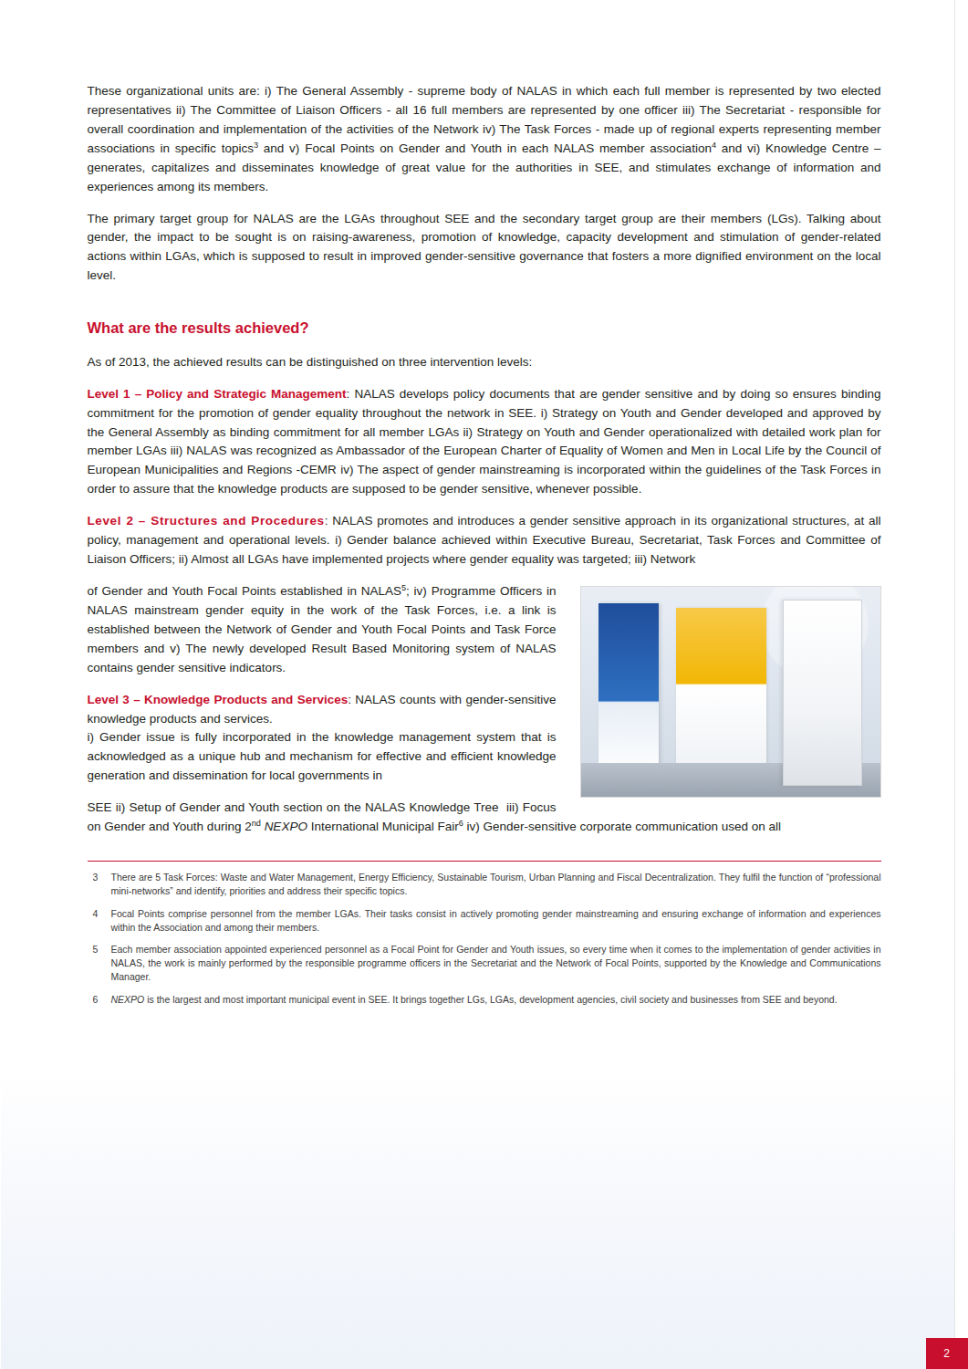These organizational units are: i) The General Assembly - supreme body of NALAS in which each full member is represented by two elected representatives ii) The Committee of Liaison Officers - all 16 full members are represented by one officer iii) The Secretariat - responsible for overall coordination and implementation of the activities of the Network iv) The Task Forces - made up of regional experts representing member associations in specific topics3 and v) Focal Points on Gender and Youth in each NALAS member association4 and vi) Knowledge Centre – generates, capitalizes and disseminates knowledge of great value for the authorities in SEE, and stimulates exchange of information and experiences among its members.
The primary target group for NALAS are the LGAs throughout SEE and the secondary target group are their members (LGs). Talking about gender, the impact to be sought is on raising-awareness, promotion of knowledge, capacity development and stimulation of gender-related actions within LGAs, which is supposed to result in improved gender-sensitive governance that fosters a more dignified environment on the local level.
What are the results achieved?
As of 2013, the achieved results can be distinguished on three intervention levels:
Level 1 – Policy and Strategic Management: NALAS develops policy documents that are gender sensitive and by doing so ensures binding commitment for the promotion of gender equality throughout the network in SEE. i) Strategy on Youth and Gender developed and approved by the General Assembly as binding commitment for all member LGAs ii) Strategy on Youth and Gender operationalized with detailed work plan for member LGAs iii) NALAS was recognized as Ambassador of the European Charter of Equality of Women and Men in Local Life by the Council of European Municipalities and Regions -CEMR iv) The aspect of gender mainstreaming is incorporated within the guidelines of the Task Forces in order to assure that the knowledge products are supposed to be gender sensitive, whenever possible.
Level 2 – Structures and Procedures: NALAS promotes and introduces a gender sensitive approach in its organizational structures, at all policy, management and operational levels. i) Gender balance achieved within Executive Bureau, Secretariat, Task Forces and Committee of Liaison Officers; ii) Almost all LGAs have implemented projects where gender equality was targeted; iii) Network
of Gender and Youth Focal Points established in NALAS5; iv) Programme Officers in NALAS mainstream gender equity in the work of the Task Forces, i.e. a link is established between the Network of Gender and Youth Focal Points and Task Force members and v) The newly developed Result Based Monitoring system of NALAS contains gender sensitive indicators.
Level 3 – Knowledge Products and Services: NALAS counts with gender-sensitive knowledge products and services.
i) Gender issue is fully incorporated in the knowledge management system that is acknowledged as a unique hub and mechanism for effective and efficient knowledge generation and dissemination for local governments in
SEE ii) Setup of Gender and Youth section on the NALAS Knowledge Tree iii) Focus on Gender and Youth during 2nd NEXPO International Municipal Fair6 iv) Gender-sensitive corporate communication used on all
There are 5 Task Forces: Waste and Water Management, Energy Efficiency, Sustainable Tourism, Urban Planning and Fiscal Decentralization. They fulfil the function of “professional mini-networks” and identify, priorities and address their specific topics.
Focal Points comprise personnel from the member LGAs. Their tasks consist in actively promoting gender mainstreaming and ensuring exchange of information and experiences within the Association and among their members.
Each member association appointed experienced personnel as a Focal Point for Gender and Youth issues, so every time when it comes to the implementation of gender activities in NALAS, the work is mainly performed by the responsible programme officers in the Secretariat and the Network of Focal Points, supported by the Knowledge and Communications Manager.
NEXPO is the largest and most important municipal event in SEE. It brings together LGs, LGAs, development agencies, civil society and businesses from SEE and beyond.
2